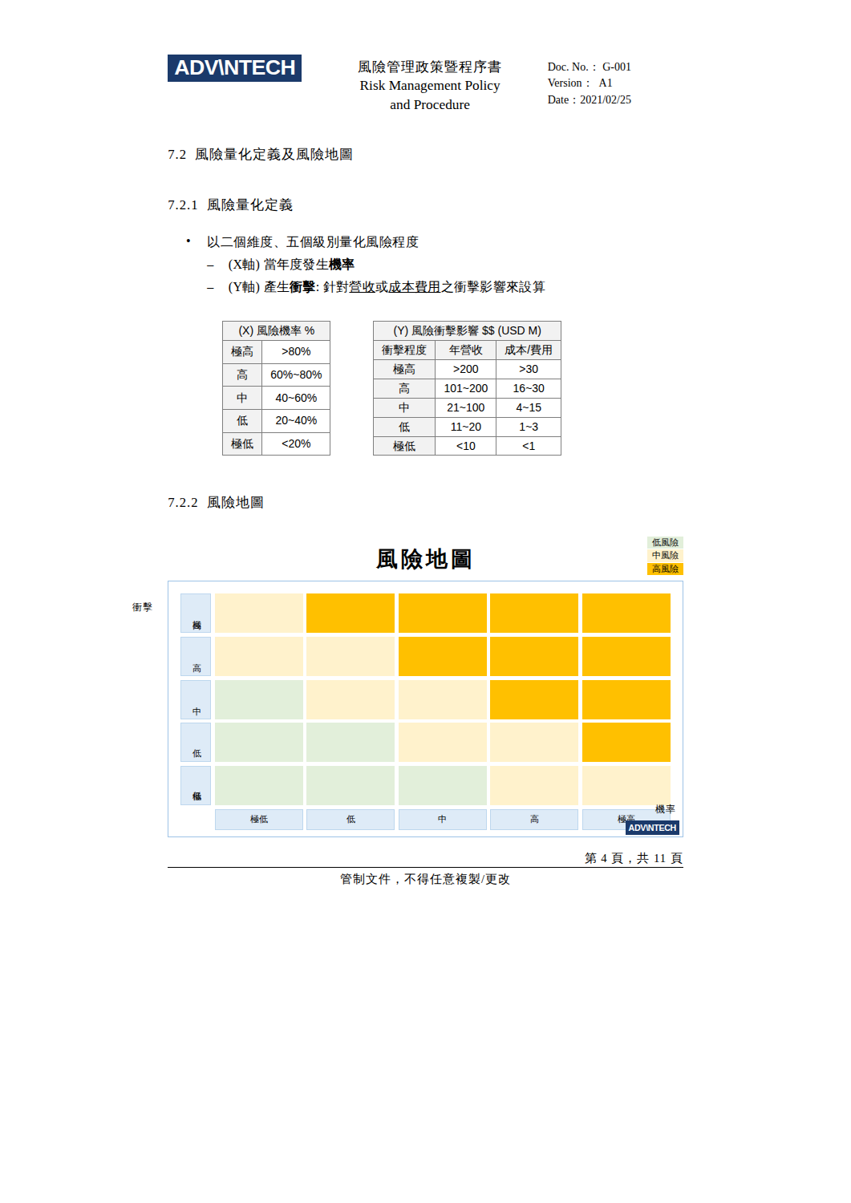ADV\NTECH
風險管理政策暨程序書
Risk Management Policy
and Procedure
Doc. No.： G-001
Version： A1
Date：2021/02/25
7.2 風險量化定義及風險地圖
7.2.1 風險量化定義
以二個維度、五個級別量化風險程度
(X軸) 當年度發生機率
(Y軸) 產生衝擊: 針對營收或成本費用之衝擊影響來設算
| (X) 風險機率 % |
| --- |
| 極高 | >80% |
| 高 | 60%~80% |
| 中 | 40~60% |
| 低 | 20~40% |
| 極低 | <20% |
| (Y) 風險衝擊影響 $$ (USD M) |
| --- |
| 衝擊程度 | 年營收 | 成本/費用 |
| 極高 | >200 | >30 |
| 高 | 101~200 | 16~30 |
| 中 | 21~100 | 4~15 |
| 低 | 11~20 | 1~3 |
| 極低 | <10 | <1 |
7.2.2 風險地圖
風險地圖
低風險
中風險
高風險
衝擊
機率
極高
高
中
低
極低
極低
低
中
高
極高
ADV\NTECH
第 4 頁，共 11 頁
管制文件，不得任意複製/更改